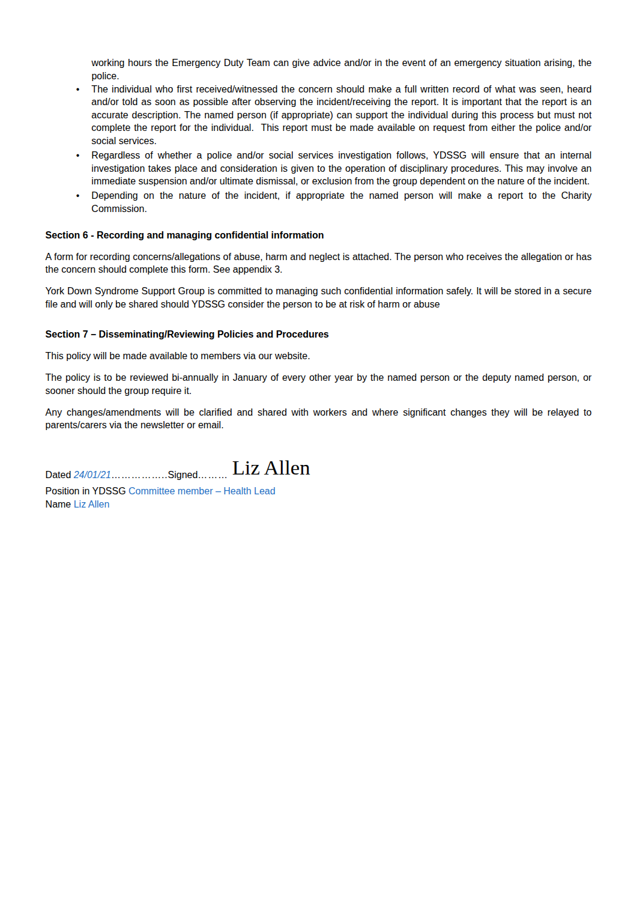working hours the Emergency Duty Team can give advice and/or in the event of an emergency situation arising, the police.
The individual who first received/witnessed the concern should make a full written record of what was seen, heard and/or told as soon as possible after observing the incident/receiving the report. It is important that the report is an accurate description. The named person (if appropriate) can support the individual during this process but must not complete the report for the individual. This report must be made available on request from either the police and/or social services.
Regardless of whether a police and/or social services investigation follows, YDSSG will ensure that an internal investigation takes place and consideration is given to the operation of disciplinary procedures. This may involve an immediate suspension and/or ultimate dismissal, or exclusion from the group dependent on the nature of the incident.
Depending on the nature of the incident, if appropriate the named person will make a report to the Charity Commission.
Section 6 - Recording and managing confidential information
A form for recording concerns/allegations of abuse, harm and neglect is attached. The person who receives the allegation or has the concern should complete this form. See appendix 3.
York Down Syndrome Support Group is committed to managing such confidential information safely. It will be stored in a secure file and will only be shared should YDSSG consider the person to be at risk of harm or abuse
Section 7 – Disseminating/Reviewing Policies and Procedures
This policy will be made available to members via our website.
The policy is to be reviewed bi-annually in January of every other year by the named person or the deputy named person, or sooner should the group require it.
Any changes/amendments will be clarified and shared with workers and where significant changes they will be relayed to parents/carers via the newsletter or email.
Dated 24/01/21…………….. Signed………Liz Allen
Position in YDSSG Committee member – Health Lead
Name Liz Allen